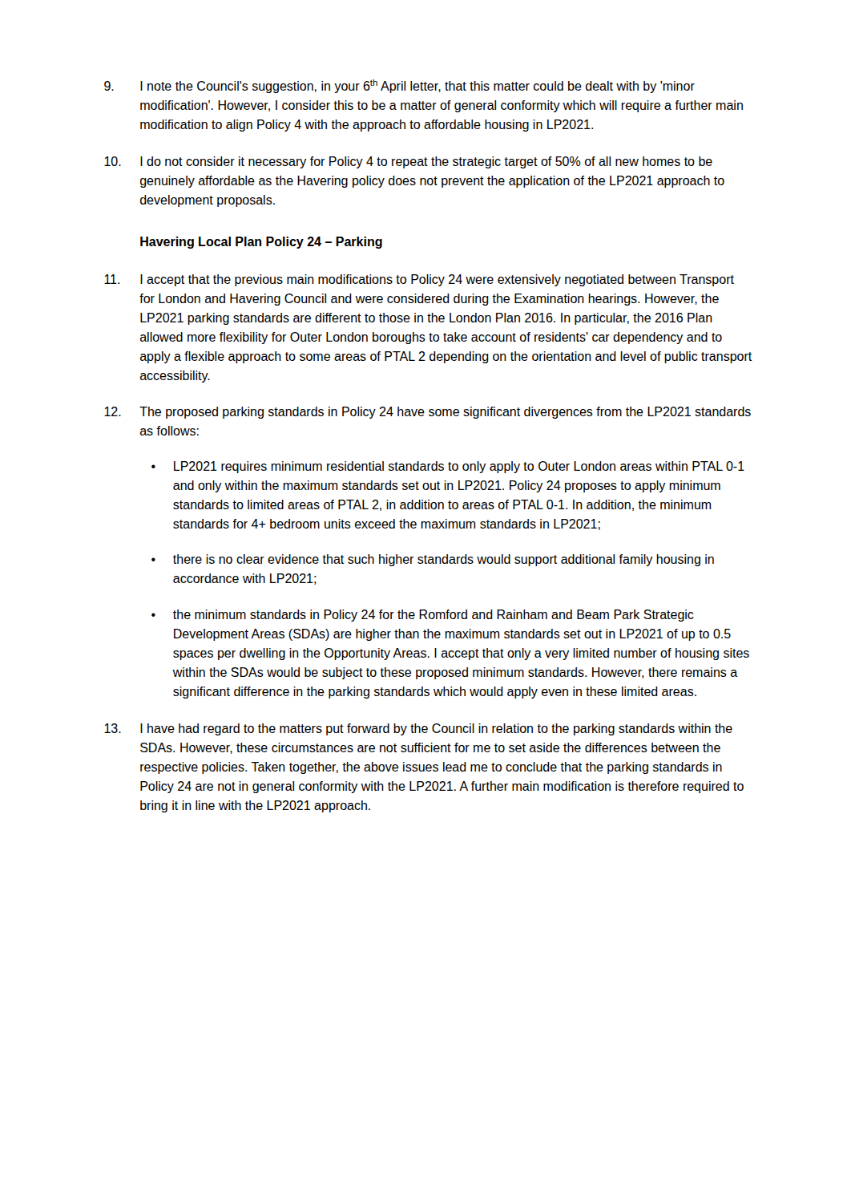I note the Council's suggestion, in your 6th April letter, that this matter could be dealt with by 'minor modification'. However, I consider this to be a matter of general conformity which will require a further main modification to align Policy 4 with the approach to affordable housing in LP2021.
I do not consider it necessary for Policy 4 to repeat the strategic target of 50% of all new homes to be genuinely affordable as the Havering policy does not prevent the application of the LP2021 approach to development proposals.
Havering Local Plan Policy 24 – Parking
I accept that the previous main modifications to Policy 24 were extensively negotiated between Transport for London and Havering Council and were considered during the Examination hearings. However, the LP2021 parking standards are different to those in the London Plan 2016. In particular, the 2016 Plan allowed more flexibility for Outer London boroughs to take account of residents' car dependency and to apply a flexible approach to some areas of PTAL 2 depending on the orientation and level of public transport accessibility.
The proposed parking standards in Policy 24 have some significant divergences from the LP2021 standards as follows:
LP2021 requires minimum residential standards to only apply to Outer London areas within PTAL 0-1 and only within the maximum standards set out in LP2021. Policy 24 proposes to apply minimum standards to limited areas of PTAL 2, in addition to areas of PTAL 0-1. In addition, the minimum standards for 4+ bedroom units exceed the maximum standards in LP2021;
there is no clear evidence that such higher standards would support additional family housing in accordance with LP2021;
the minimum standards in Policy 24 for the Romford and Rainham and Beam Park Strategic Development Areas (SDAs) are higher than the maximum standards set out in LP2021 of up to 0.5 spaces per dwelling in the Opportunity Areas. I accept that only a very limited number of housing sites within the SDAs would be subject to these proposed minimum standards. However, there remains a significant difference in the parking standards which would apply even in these limited areas.
I have had regard to the matters put forward by the Council in relation to the parking standards within the SDAs. However, these circumstances are not sufficient for me to set aside the differences between the respective policies. Taken together, the above issues lead me to conclude that the parking standards in Policy 24 are not in general conformity with the LP2021. A further main modification is therefore required to bring it in line with the LP2021 approach.